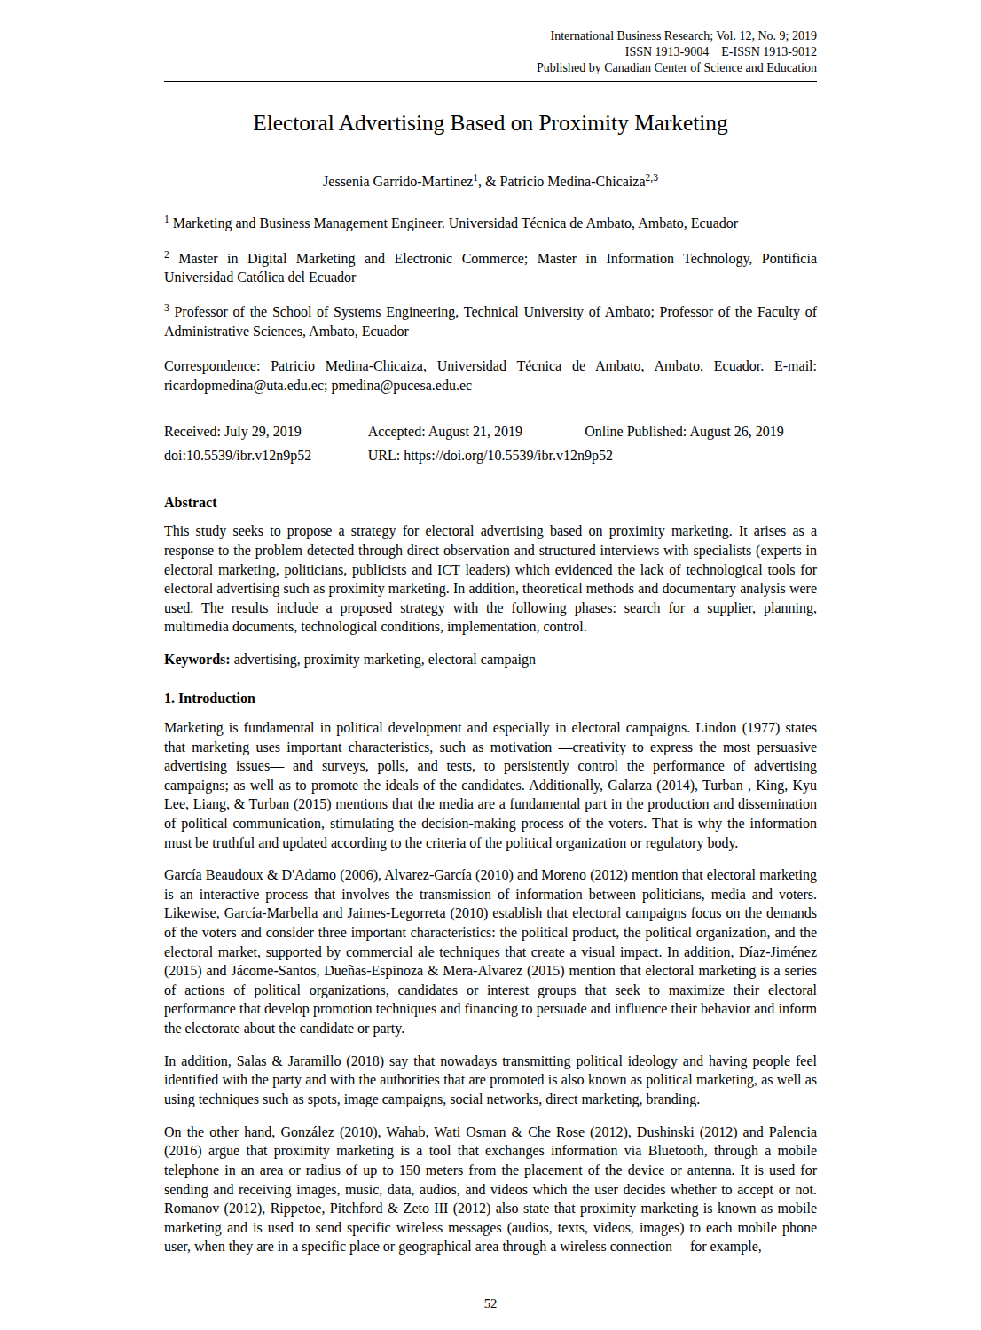International Business Research; Vol. 12, No. 9; 2019
ISSN 1913-9004 E-ISSN 1913-9012
Published by Canadian Center of Science and Education
Electoral Advertising Based on Proximity Marketing
Jessenia Garrido-Martinez1, & Patricio Medina-Chicaiza2,3
1 Marketing and Business Management Engineer. Universidad Técnica de Ambato, Ambato, Ecuador
2 Master in Digital Marketing and Electronic Commerce; Master in Information Technology, Pontificia Universidad Católica del Ecuador
3 Professor of the School of Systems Engineering, Technical University of Ambato; Professor of the Faculty of Administrative Sciences, Ambato, Ecuador
Correspondence: Patricio Medina-Chicaiza, Universidad Técnica de Ambato, Ambato, Ecuador. E-mail: ricardopmedina@uta.edu.ec; pmedina@pucesa.edu.ec
| Received: July 29, 2019 | Accepted: August 21, 2019 | Online Published: August 26, 2019 |
| doi:10.5539/ibr.v12n9p52 | URL: https://doi.org/10.5539/ibr.v12n9p52 |
Abstract
This study seeks to propose a strategy for electoral advertising based on proximity marketing. It arises as a response to the problem detected through direct observation and structured interviews with specialists (experts in electoral marketing, politicians, publicists and ICT leaders) which evidenced the lack of technological tools for electoral advertising such as proximity marketing. In addition, theoretical methods and documentary analysis were used. The results include a proposed strategy with the following phases: search for a supplier, planning, multimedia documents, technological conditions, implementation, control.
Keywords: advertising, proximity marketing, electoral campaign
1. Introduction
Marketing is fundamental in political development and especially in electoral campaigns. Lindon (1977) states that marketing uses important characteristics, such as motivation —creativity to express the most persuasive advertising issues— and surveys, polls, and tests, to persistently control the performance of advertising campaigns; as well as to promote the ideals of the candidates. Additionally, Galarza (2014), Turban , King, Kyu Lee, Liang, & Turban (2015) mentions that the media are a fundamental part in the production and dissemination of political communication, stimulating the decision-making process of the voters. That is why the information must be truthful and updated according to the criteria of the political organization or regulatory body.
García Beaudoux & D'Adamo (2006), Alvarez-García (2010) and Moreno (2012) mention that electoral marketing is an interactive process that involves the transmission of information between politicians, media and voters. Likewise, García-Marbella and Jaimes-Legorreta (2010) establish that electoral campaigns focus on the demands of the voters and consider three important characteristics: the political product, the political organization, and the electoral market, supported by commercial ale techniques that create a visual impact. In addition, Díaz-Jiménez (2015) and Jácome-Santos, Dueñas-Espinoza & Mera-Alvarez (2015) mention that electoral marketing is a series of actions of political organizations, candidates or interest groups that seek to maximize their electoral performance that develop promotion techniques and financing to persuade and influence their behavior and inform the electorate about the candidate or party.
In addition, Salas & Jaramillo (2018) say that nowadays transmitting political ideology and having people feel identified with the party and with the authorities that are promoted is also known as political marketing, as well as using techniques such as spots, image campaigns, social networks, direct marketing, branding.
On the other hand, González (2010), Wahab, Wati Osman & Che Rose (2012), Dushinski (2012) and Palencia (2016) argue that proximity marketing is a tool that exchanges information via Bluetooth, through a mobile telephone in an area or radius of up to 150 meters from the placement of the device or antenna. It is used for sending and receiving images, music, data, audios, and videos which the user decides whether to accept or not. Romanov (2012), Rippetoe, Pitchford & Zeto III (2012) also state that proximity marketing is known as mobile marketing and is used to send specific wireless messages (audios, texts, videos, images) to each mobile phone user, when they are in a specific place or geographical area through a wireless connection —for example,
52